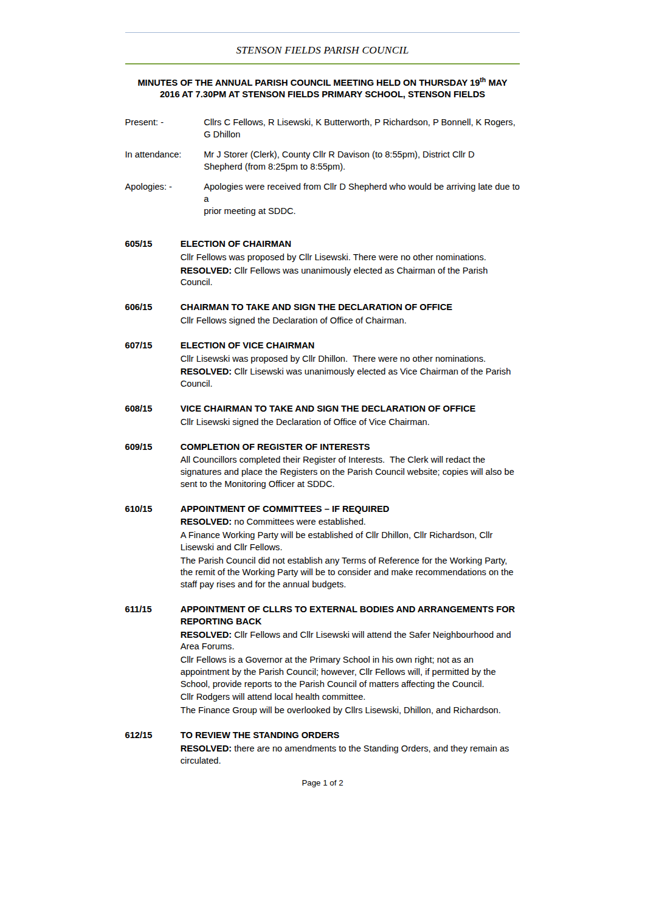STENSON FIELDS PARISH COUNCIL
MINUTES OF THE ANNUAL PARISH COUNCIL MEETING HELD ON THURSDAY 19th MAY
2016 AT 7.30PM AT STENSON FIELDS PRIMARY SCHOOL, STENSON FIELDS
| Present: - | Cllrs C Fellows, R Lisewski, K Butterworth, P Richardson, P Bonnell, K Rogers, G Dhillon |
| In attendance: | Mr J Storer (Clerk), County Cllr R Davison (to 8:55pm), District Cllr D Shepherd (from 8:25pm to 8:55pm). |
| Apologies: - | Apologies were received from Cllr D Shepherd who would be arriving late due to a prior meeting at SDDC. |
605/15
ELECTION OF CHAIRMAN
Cllr Fellows was proposed by Cllr Lisewski. There were no other nominations.
RESOLVED: Cllr Fellows was unanimously elected as Chairman of the Parish Council.
606/15
CHAIRMAN TO TAKE AND SIGN THE DECLARATION OF OFFICE
Cllr Fellows signed the Declaration of Office of Chairman.
607/15
ELECTION OF VICE CHAIRMAN
Cllr Lisewski was proposed by Cllr Dhillon. There were no other nominations.
RESOLVED: Cllr Lisewski was unanimously elected as Vice Chairman of the Parish Council.
608/15
VICE CHAIRMAN TO TAKE AND SIGN THE DECLARATION OF OFFICE
Cllr Lisewski signed the Declaration of Office of Vice Chairman.
609/15
COMPLETION OF REGISTER OF INTERESTS
All Councillors completed their Register of Interests. The Clerk will redact the signatures and place the Registers on the Parish Council website; copies will also be sent to the Monitoring Officer at SDDC.
610/15
APPOINTMENT OF COMMITTEES – IF REQUIRED
RESOLVED: no Committees were established.
A Finance Working Party will be established of Cllr Dhillon, Cllr Richardson, Cllr Lisewski and Cllr Fellows.
The Parish Council did not establish any Terms of Reference for the Working Party, the remit of the Working Party will be to consider and make recommendations on the staff pay rises and for the annual budgets.
611/15
APPOINTMENT OF CLLRS TO EXTERNAL BODIES AND ARRANGEMENTS FOR REPORTING BACK
RESOLVED: Cllr Fellows and Cllr Lisewski will attend the Safer Neighbourhood and Area Forums.
Cllr Fellows is a Governor at the Primary School in his own right; not as an appointment by the Parish Council; however, Cllr Fellows will, if permitted by the School, provide reports to the Parish Council of matters affecting the Council.
Cllr Rodgers will attend local health committee.
The Finance Group will be overlooked by Cllrs Lisewski, Dhillon, and Richardson.
612/15
TO REVIEW THE STANDING ORDERS
RESOLVED: there are no amendments to the Standing Orders, and they remain as circulated.
Page 1 of 2